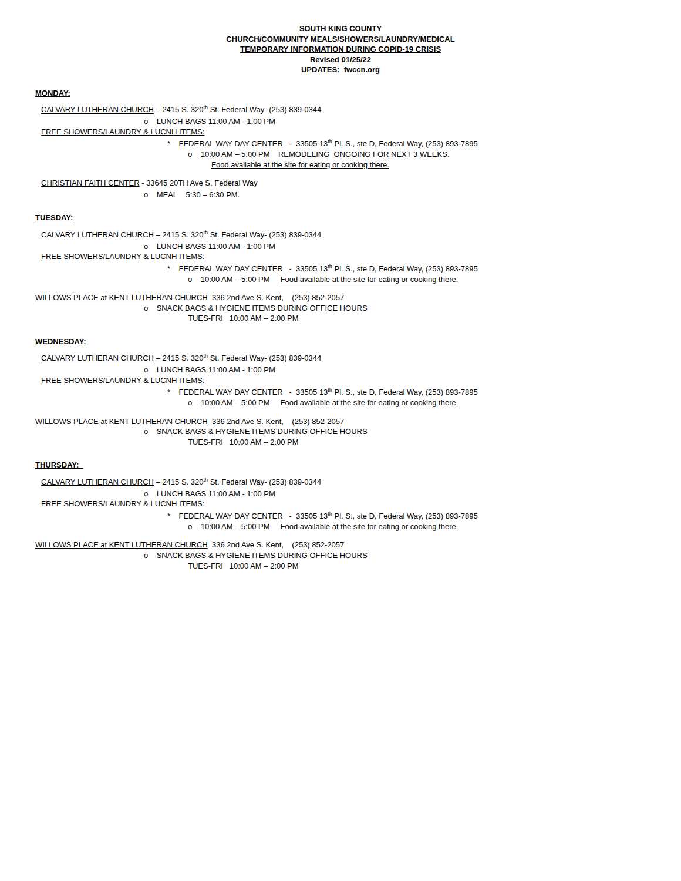SOUTH KING COUNTY
CHURCH/COMMUNITY MEALS/SHOWERS/LAUNDRY/MEDICAL
TEMPORARY INFORMATION DURING COPID-19 CRISIS
Revised 01/25/22
UPDATES: fwccn.org
MONDAY:
CALVARY LUTHERAN CHURCH – 2415 S. 320th St. Federal Way- (253) 839-0344
o LUNCH BAGS 11:00 AM - 1:00 PM
FREE SHOWERS/LAUNDRY & LUCNH ITEMS:
* FEDERAL WAY DAY CENTER - 33505 13th Pl. S., ste D, Federal Way, (253) 893-7895
o 10:00 AM – 5:00 PM REMODELING ONGOING FOR NEXT 3 WEEKS.
Food available at the site for eating or cooking there.
CHRISTIAN FAITH CENTER - 33645 20TH Ave S. Federal Way
o MEAL 5:30 – 6:30 PM.
TUESDAY:
CALVARY LUTHERAN CHURCH – 2415 S. 320th St. Federal Way- (253) 839-0344
o LUNCH BAGS 11:00 AM - 1:00 PM
FREE SHOWERS/LAUNDRY & LUCNH ITEMS:
* FEDERAL WAY DAY CENTER - 33505 13th Pl. S., ste D, Federal Way, (253) 893-7895
o 10:00 AM – 5:00 PM Food available at the site for eating or cooking there.
WILLOWS PLACE at KENT LUTHERAN CHURCH 336 2nd Ave S. Kent, (253) 852-2057
o SNACK BAGS & HYGIENE ITEMS DURING OFFICE HOURS
TUES-FRI 10:00 AM – 2:00 PM
WEDNESDAY:
CALVARY LUTHERAN CHURCH – 2415 S. 320th St. Federal Way- (253) 839-0344
o LUNCH BAGS 11:00 AM - 1:00 PM
FREE SHOWERS/LAUNDRY & LUCNH ITEMS:
* FEDERAL WAY DAY CENTER - 33505 13th Pl. S., ste D, Federal Way, (253) 893-7895
o 10:00 AM – 5:00 PM Food available at the site for eating or cooking there.
WILLOWS PLACE at KENT LUTHERAN CHURCH 336 2nd Ave S. Kent, (253) 852-2057
o SNACK BAGS & HYGIENE ITEMS DURING OFFICE HOURS
TUES-FRI 10:00 AM – 2:00 PM
THURSDAY:
CALVARY LUTHERAN CHURCH – 2415 S. 320th St. Federal Way- (253) 839-0344
o LUNCH BAGS 11:00 AM - 1:00 PM
FREE SHOWERS/LAUNDRY & LUCNH ITEMS:
* FEDERAL WAY DAY CENTER - 33505 13th Pl. S., ste D, Federal Way, (253) 893-7895
o 10:00 AM – 5:00 PM Food available at the site for eating or cooking there.
WILLOWS PLACE at KENT LUTHERAN CHURCH 336 2nd Ave S. Kent, (253) 852-2057
o SNACK BAGS & HYGIENE ITEMS DURING OFFICE HOURS
TUES-FRI 10:00 AM – 2:00 PM